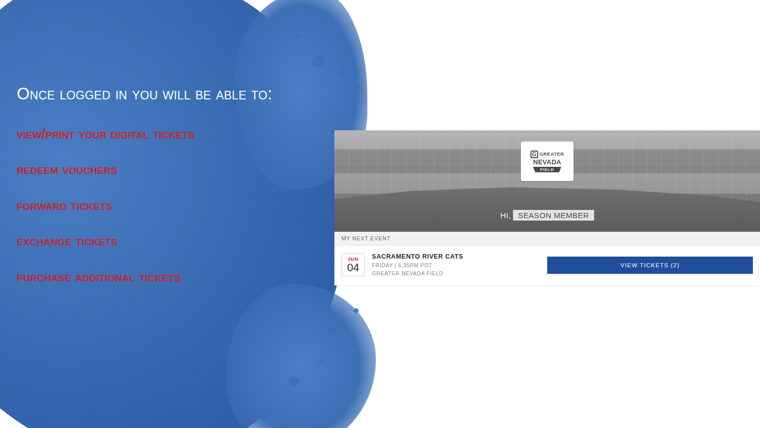Once logged in you will be able to:
view/print your digital tickets
Redeem Vouchers
forward Tickets
exchange Tickets
purchase additional tickets
G GREATER
NEVADA
FIELD
HI, SEASON MEMBER
My Next Event
Jun
04
Sacramento River Cats
Friday | 6:35PM PDT
Greater Nevada Field
View Tickets (2)